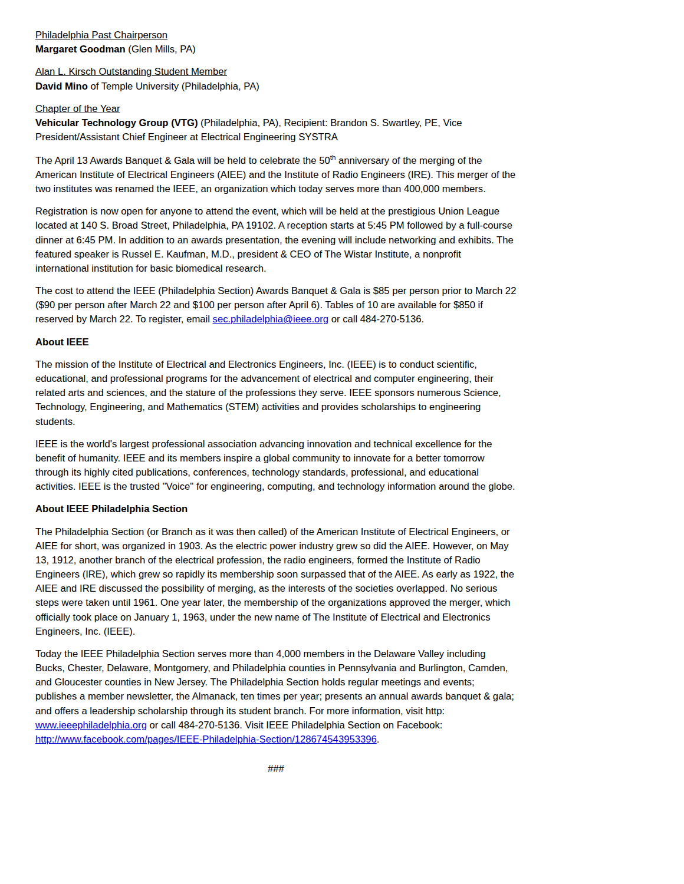Philadelphia Past Chairperson
Margaret Goodman (Glen Mills, PA)
Alan L. Kirsch Outstanding Student Member
David Mino of Temple University (Philadelphia, PA)
Chapter of the Year
Vehicular Technology Group (VTG) (Philadelphia, PA), Recipient: Brandon S. Swartley, PE, Vice President/Assistant Chief Engineer at Electrical Engineering SYSTRA
The April 13 Awards Banquet & Gala will be held to celebrate the 50th anniversary of the merging of the American Institute of Electrical Engineers (AIEE) and the Institute of Radio Engineers (IRE). This merger of the two institutes was renamed the IEEE, an organization which today serves more than 400,000 members.
Registration is now open for anyone to attend the event, which will be held at the prestigious Union League located at 140 S. Broad Street, Philadelphia, PA 19102. A reception starts at 5:45 PM followed by a full-course dinner at 6:45 PM. In addition to an awards presentation, the evening will include networking and exhibits. The featured speaker is Russel E. Kaufman, M.D., president & CEO of The Wistar Institute, a nonprofit international institution for basic biomedical research.
The cost to attend the IEEE (Philadelphia Section) Awards Banquet & Gala is $85 per person prior to March 22 ($90 per person after March 22 and $100 per person after April 6). Tables of 10 are available for $850 if reserved by March 22. To register, email sec.philadelphia@ieee.org or call 484-270-5136.
About IEEE
The mission of the Institute of Electrical and Electronics Engineers, Inc. (IEEE) is to conduct scientific, educational, and professional programs for the advancement of electrical and computer engineering, their related arts and sciences, and the stature of the professions they serve. IEEE sponsors numerous Science, Technology, Engineering, and Mathematics (STEM) activities and provides scholarships to engineering students.
IEEE is the world's largest professional association advancing innovation and technical excellence for the benefit of humanity. IEEE and its members inspire a global community to innovate for a better tomorrow through its highly cited publications, conferences, technology standards, professional, and educational activities. IEEE is the trusted "Voice" for engineering, computing, and technology information around the globe.
About IEEE Philadelphia Section
The Philadelphia Section (or Branch as it was then called) of the American Institute of Electrical Engineers, or AIEE for short, was organized in 1903. As the electric power industry grew so did the AIEE. However, on May 13, 1912, another branch of the electrical profession, the radio engineers, formed the Institute of Radio Engineers (IRE), which grew so rapidly its membership soon surpassed that of the AIEE. As early as 1922, the AIEE and IRE discussed the possibility of merging, as the interests of the societies overlapped. No serious steps were taken until 1961. One year later, the membership of the organizations approved the merger, which officially took place on January 1, 1963, under the new name of The Institute of Electrical and Electronics Engineers, Inc. (IEEE).
Today the IEEE Philadelphia Section serves more than 4,000 members in the Delaware Valley including Bucks, Chester, Delaware, Montgomery, and Philadelphia counties in Pennsylvania and Burlington, Camden, and Gloucester counties in New Jersey. The Philadelphia Section holds regular meetings and events; publishes a member newsletter, the Almanack, ten times per year; presents an annual awards banquet & gala; and offers a leadership scholarship through its student branch. For more information, visit http: www.ieeephiladelphia.org or call 484-270-5136. Visit IEEE Philadelphia Section on Facebook: http://www.facebook.com/pages/IEEE-Philadelphia-Section/128674543953396.
###